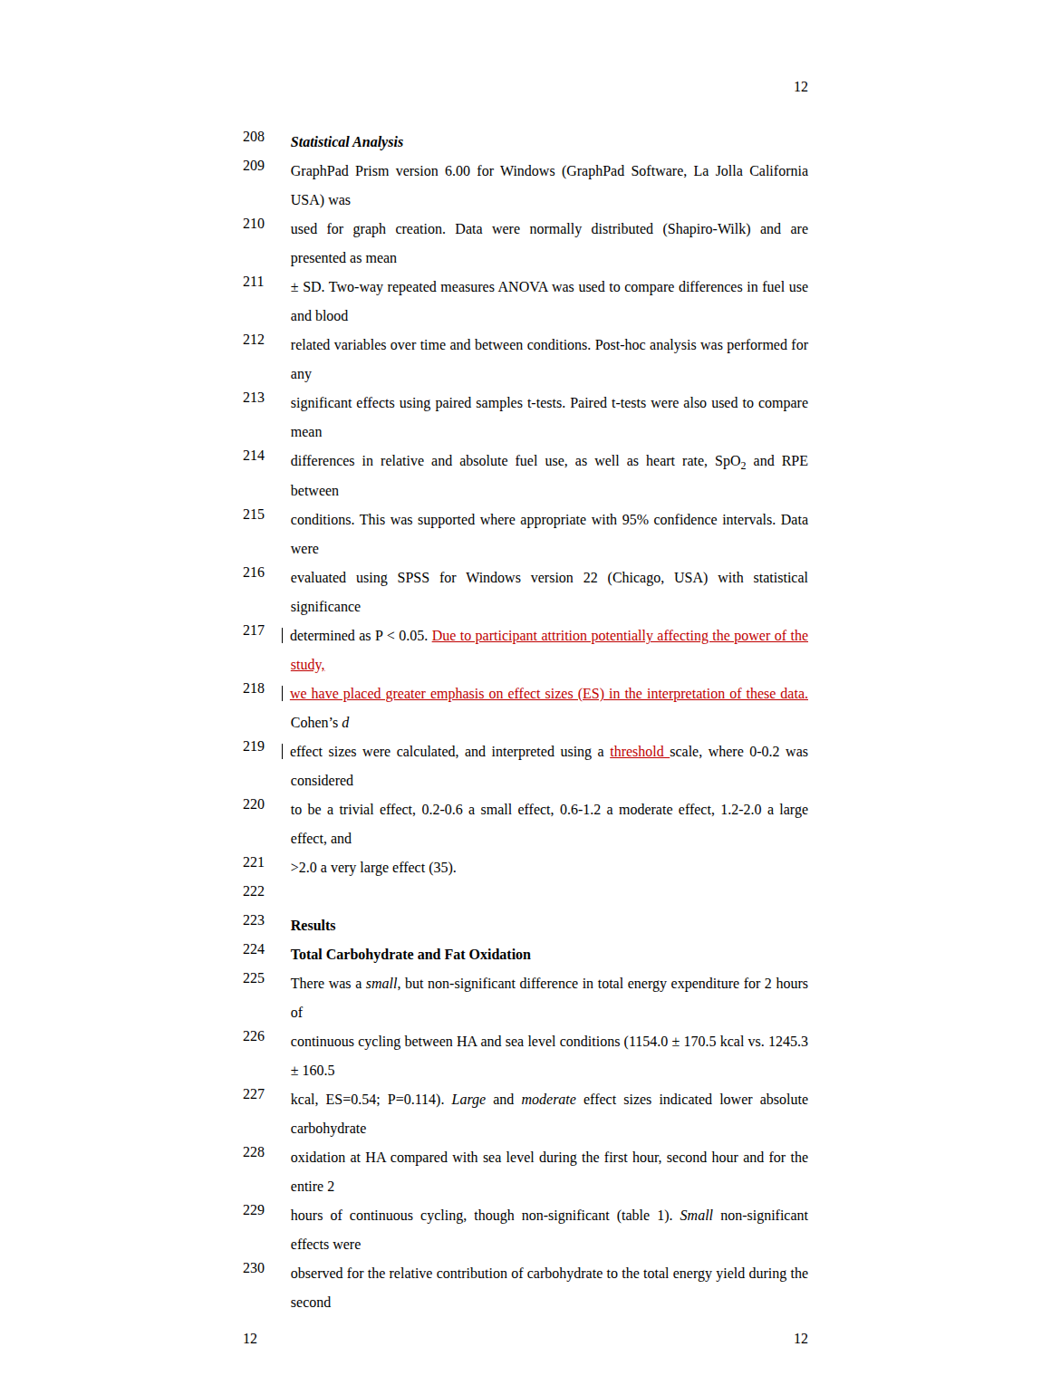12
| 208 | Statistical Analysis |
| 209 | GraphPad Prism version 6.00 for Windows (GraphPad Software, La Jolla California USA) was |
| 210 | used for graph creation. Data were normally distributed (Shapiro-Wilk) and are presented as mean |
| 211 | ± SD. Two-way repeated measures ANOVA was used to compare differences in fuel use and blood |
| 212 | related variables over time and between conditions. Post-hoc analysis was performed for any |
| 213 | significant effects using paired samples t-tests. Paired t-tests were also used to compare mean |
| 214 | differences in relative and absolute fuel use, as well as heart rate, SpO 2 and RPE between |
| 215 | conditions. This was supported where appropriate with 95% confidence intervals. Data were |
| 216 | evaluated using SPSS for Windows version 22 (Chicago, USA) with statistical significance |
| 217 | determined as P < 0.05. Due to participant attrition potentially affecting the power of the study, |
| 218 | we have placed greater emphasis on effect sizes (ES) in the interpretation of these data. Cohen’s d |
| 219 | effect sizes were calculated, and interpreted using a threshold scale, where 0-0.2 was considered |
| 220 | to be a trivial effect, 0.2-0.6 a small effect, 0.6-1.2 a moderate effect, 1.2-2.0 a large effect, and |
| 221 | >2.0 a very large effect (35). |
| 222 | |
| 223 | Results |
| 224 | Total Carbohydrate and Fat Oxidation |
| 225 | There was a small , but non-significant difference in total energy expenditure for 2 hours of |
| 226 | continuous cycling between HA and sea level conditions (1154.0 ± 170.5 kcal vs. 1245.3 ± 160.5 |
| 227 | kcal, ES=0.54; P=0.114). Large and moderate effect sizes indicated lower absolute carbohydrate |
| 228 | oxidation at HA compared with sea level during the first hour, second hour and for the entire 2 |
| 229 | hours of continuous cycling, though non-significant (table 1). Small non-significant effects were |
| 230 | observed for the relative contribution of carbohydrate to the total energy yield during the second |
12
12